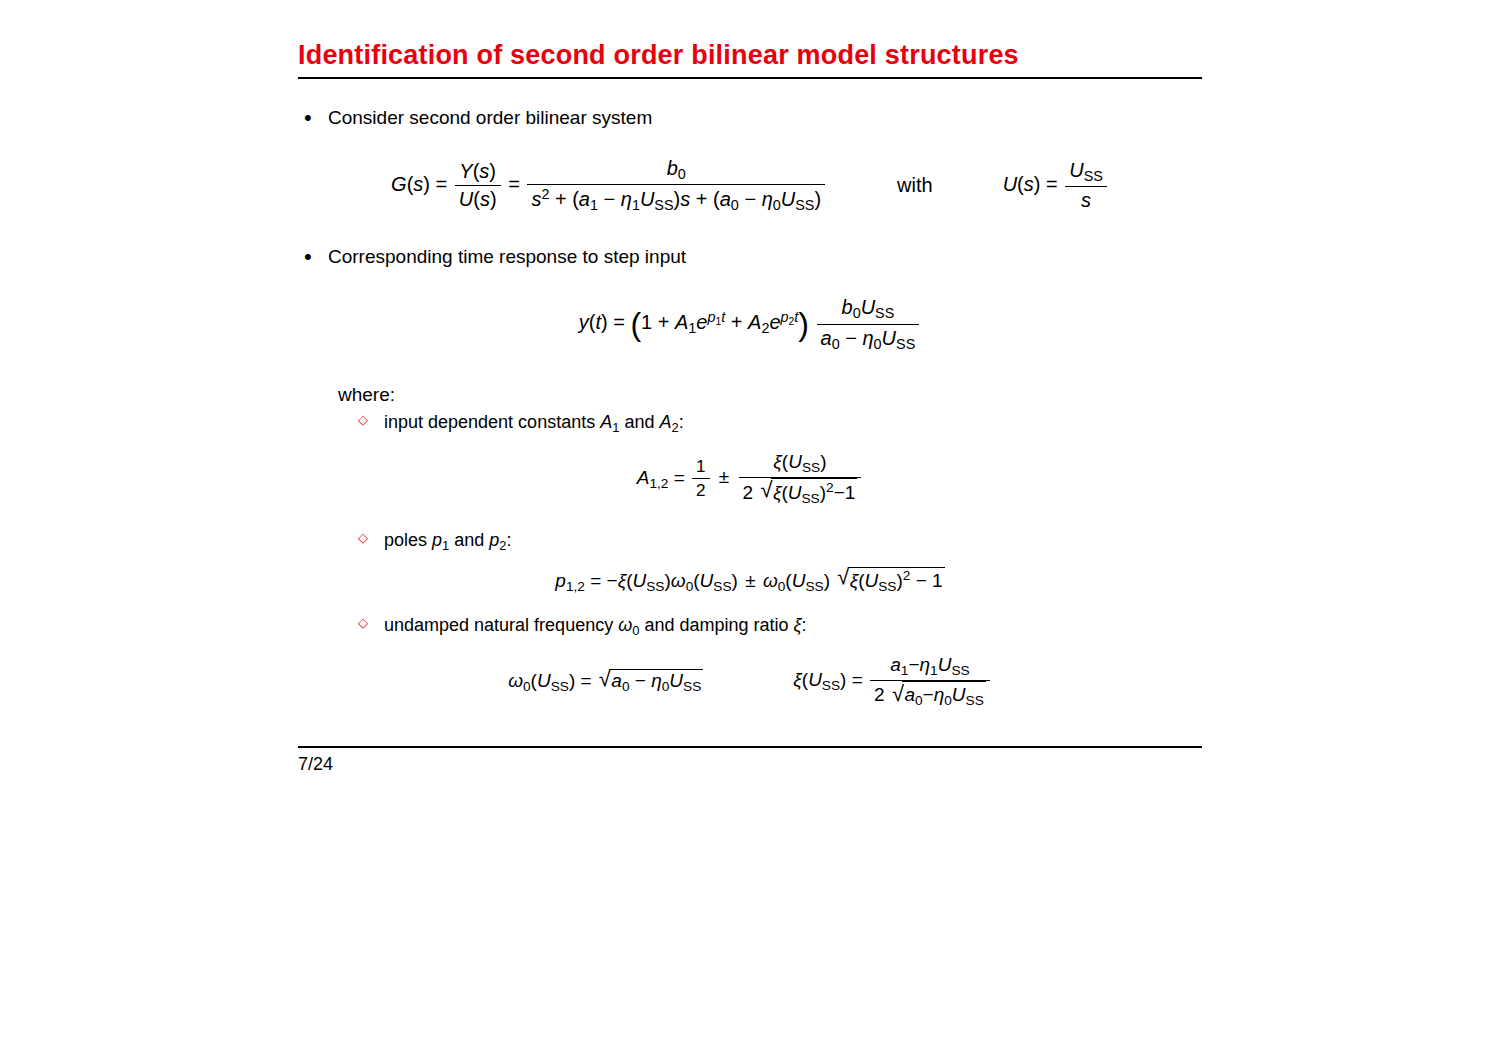Identification of second order bilinear model structures
Consider second order bilinear system
G(s) = Y(s) U(s) = b0 s2 + (a1 − η1USS)s + (a0 − η0USS) with U(s) = USS s
Corresponding time response to step input
y(t) = (1 + A1ep1t + A2ep2t) b0USS a0 − η0USS
where:
input dependent constants A1 and A2:
A1,2 = 12 ± ξ(USS) 2 ξ(USS)2−1
poles p1 and p2:
p1,2 = −ξ(USS)ω0(USS) ± ω0(USS) ξ(USS)2 − 1
undamped natural frequency ω0 and damping ratio ξ:
ω0(USS) = a0 − η0USS ξ(USS) = a1−η1USS 2 a0−η0USS
7/24